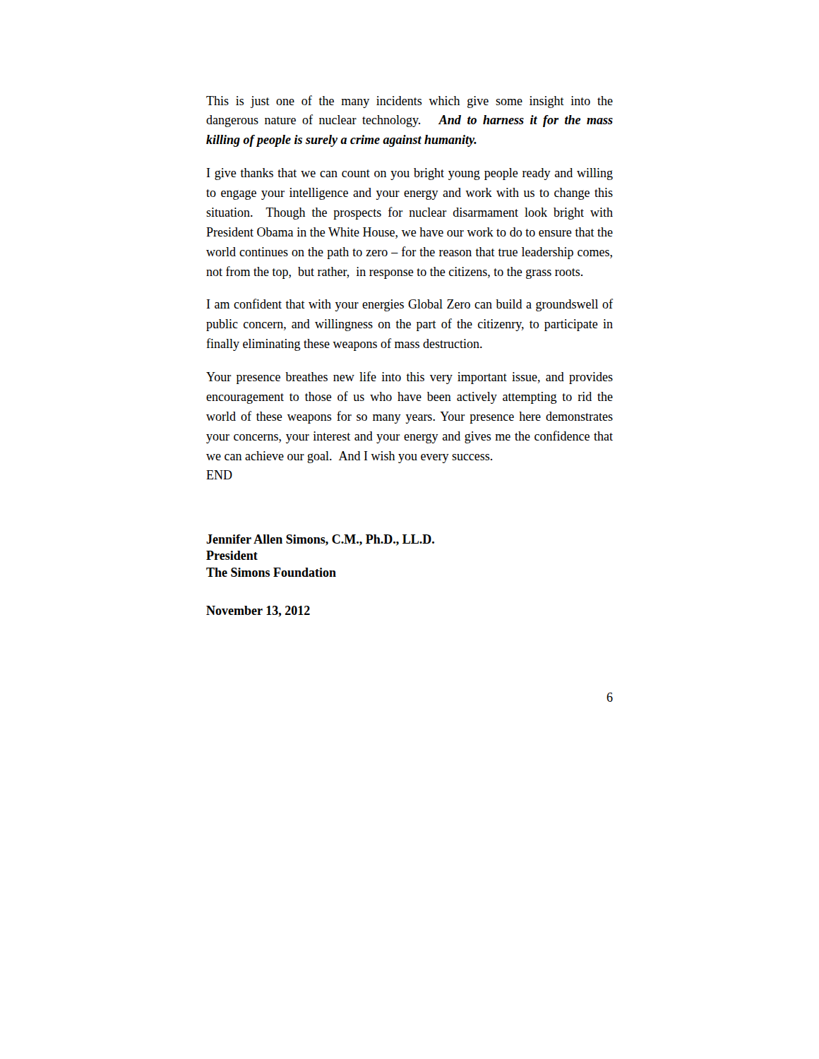This is just one of the many incidents which give some insight into the dangerous nature of nuclear technology. And to harness it for the mass killing of people is surely a crime against humanity.
I give thanks that we can count on you bright young people ready and willing to engage your intelligence and your energy and work with us to change this situation. Though the prospects for nuclear disarmament look bright with President Obama in the White House, we have our work to do to ensure that the world continues on the path to zero – for the reason that true leadership comes, not from the top, but rather, in response to the citizens, to the grass roots.
I am confident that with your energies Global Zero can build a groundswell of public concern, and willingness on the part of the citizenry, to participate in finally eliminating these weapons of mass destruction.
Your presence breathes new life into this very important issue, and provides encouragement to those of us who have been actively attempting to rid the world of these weapons for so many years. Your presence here demonstrates your concerns, your interest and your energy and gives me the confidence that we can achieve our goal. And I wish you every success.
END
Jennifer Allen Simons, C.M., Ph.D., LL.D.
President
The Simons Foundation
November 13, 2012
6